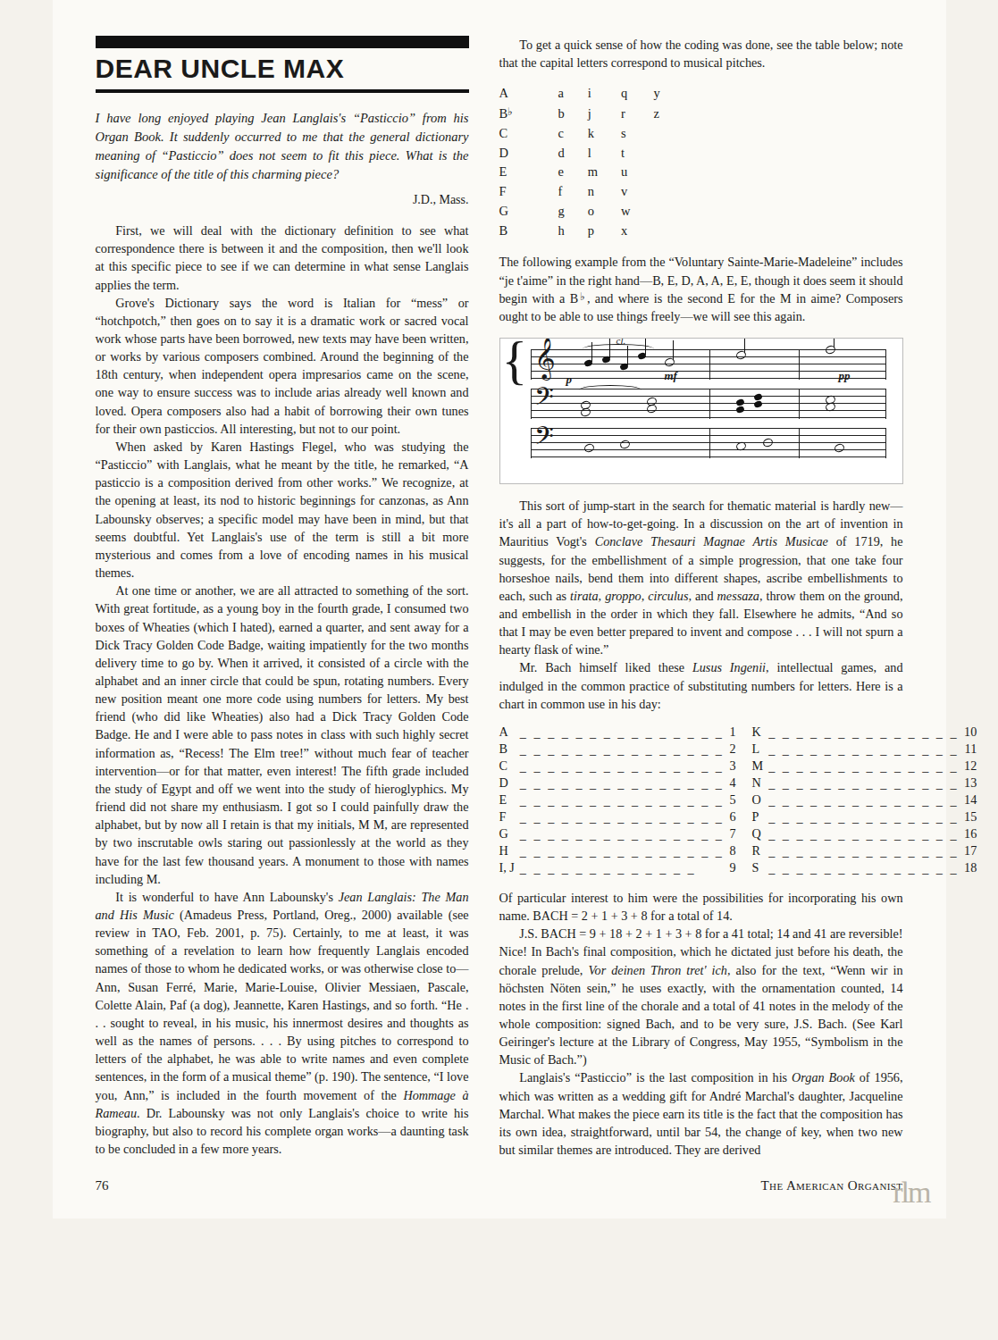DEAR UNCLE MAX
I have long enjoyed playing Jean Langlais's “Pasticcio” from his Organ Book. It suddenly occurred to me that the general dictionary meaning of “Pasticcio” does not seem to fit this piece. What is the significance of the title of this charming piece?
J.D., Mass.
First, we will deal with the dictionary definition to see what correspondence there is between it and the composition, then we'll look at this specific piece to see if we can determine in what sense Langlais applies the term.
Grove's Dictionary says the word is Italian for “mess” or “hotchpotch,” then goes on to say it is a dramatic work or sacred vocal work whose parts have been borrowed, new texts may have been written, or works by various composers combined. Around the beginning of the 18th century, when independent opera impresarios came on the scene, one way to ensure success was to include arias already well known and loved. Opera composers also had a habit of borrowing their own tunes for their own pasticcios. All interesting, but not to our point.
When asked by Karen Hastings Flegel, who was studying the “Pasticcio” with Langlais, what he meant by the title, he remarked, “A pasticcio is a composition derived from other works.” We recognize, at the opening at least, its nod to historic beginnings for canzonas, as Ann Labounsky observes; a specific model may have been in mind, but that seems doubtful. Yet Langlais's use of the term is still a bit more mysterious and comes from a love of encoding names in his musical themes.
At one time or another, we are all attracted to something of the sort. With great fortitude, as a young boy in the fourth grade, I consumed two boxes of Wheaties (which I hated), earned a quarter, and sent away for a Dick Tracy Golden Code Badge, waiting impatiently for the two months delivery time to go by. When it arrived, it consisted of a circle with the alphabet and an inner circle that could be spun, rotating numbers. Every new position meant one more code using numbers for letters. My best friend (who did like Wheaties) also had a Dick Tracy Golden Code Badge. He and I were able to pass notes in class with such highly secret information as, “Recess! The Elm tree!” without much fear of teacher intervention—or for that matter, even interest! The fifth grade included the study of Egypt and off we went into the study of hieroglyphics. My friend did not share my enthusiasm. I got so I could painfully draw the alphabet, but by now all I retain is that my initials, M M, are represented by two inscrutable owls staring out passionlessly at the world as they have for the last few thousand years. A monument to those with names including M.
It is wonderful to have Ann Labounsky's Jean Langlais: The Man and His Music (Amadeus Press, Portland, Oreg., 2000) available (see review in TAO, Feb. 2001, p. 75). Certainly, to me at least, it was something of a revelation to learn how frequently Langlais encoded names of those to whom he dedicated works, or was otherwise close to—Ann, Susan Ferré, Marie, Marie-Louise, Olivier Messiaen, Pascale, Colette Alain, Paf (a dog), Jeannette, Karen Hastings, and so forth. “He . . . sought to reveal, in his music, his innermost desires and thoughts as well as the names of persons. . . . By using pitches to correspond to letters of the alphabet, he was able to write names and even complete sentences, in the form of a musical theme” (p. 190). The sentence, “I love you, Ann,” is included in the fourth movement of the Hommage à Rameau. Dr. Labounsky was not only Langlais's choice to write his biography, but also to record his complete organ works—a daunting task to be concluded in a few more years.
To get a quick sense of how the coding was done, see the table below; note that the capital letters correspond to musical pitches.
| A | a | i | q | y |
| B ♭ | b | j | r | z |
| C | c | k | s | |
| D | d | l | t | |
| E | e | m | u | |
| F | f | n | v | |
| G | g | o | w | |
| B | h | p | x | |
The following example from the “Voluntary Sainte-Marie-Madeleine” includes “je t'aime” in the right hand—B, E, D, A, A, E, E, though it does seem it should begin with a B♭, and where is the second E for the M in aime? Composers ought to be able to use things freely—we will see this again.
{
𝄞
cl.
𝄢
p
mf
pp
𝄢
This sort of jump-start in the search for thematic material is hardly new—it's all a part of how-to-get-going. In a discussion on the art of invention in Mauritius Vogt's Conclave Thesauri Magnae Artis Musicae of 1719, he suggests, for the embellishment of a simple progression, that one take four horseshoe nails, bend them into different shapes, ascribe embellishments to each, such as tirata, groppo, circulus, and messaza, throw them on the ground, and embellish in the order in which they fall. Elsewhere he admits, “And so that I may be even better prepared to invent and compose . . . I will not spurn a hearty flask of wine.”
Mr. Bach himself liked these Lusus Ingenii, intellectual games, and indulged in the common practice of substituting numbers for letters. Here is a chart in common use in his day:
| A | _ _ _ _ _ _ _ _ _ _ _ _ _ _ _ | 1 | K | _ _ _ _ _ _ _ _ _ _ _ _ _ _ | 10 |
| B | _ _ _ _ _ _ _ _ _ _ _ _ _ _ _ | 2 | L | _ _ _ _ _ _ _ _ _ _ _ _ _ _ | 11 |
| C | _ _ _ _ _ _ _ _ _ _ _ _ _ _ _ | 3 | M | _ _ _ _ _ _ _ _ _ _ _ _ _ _ | 12 |
| D | _ _ _ _ _ _ _ _ _ _ _ _ _ _ _ | 4 | N | _ _ _ _ _ _ _ _ _ _ _ _ _ _ | 13 |
| E | _ _ _ _ _ _ _ _ _ _ _ _ _ _ _ | 5 | O | _ _ _ _ _ _ _ _ _ _ _ _ _ _ | 14 |
| F | _ _ _ _ _ _ _ _ _ _ _ _ _ _ _ | 6 | P | _ _ _ _ _ _ _ _ _ _ _ _ _ _ | 15 |
| G | _ _ _ _ _ _ _ _ _ _ _ _ _ _ _ | 7 | Q | _ _ _ _ _ _ _ _ _ _ _ _ _ _ | 16 |
| H | _ _ _ _ _ _ _ _ _ _ _ _ _ _ _ | 8 | R | _ _ _ _ _ _ _ _ _ _ _ _ _ _ | 17 |
| I, J | _ _ _ _ _ _ _ _ _ _ _ _ _ | 9 | S | _ _ _ _ _ _ _ _ _ _ _ _ _ _ | 18 |
Of particular interest to him were the possibilities for incorporating his own name. BACH = 2 + 1 + 3 + 8 for a total of 14.
J.S. BACH = 9 + 18 + 2 + 1 + 3 + 8 for a 41 total; 14 and 41 are reversible! Nice! In Bach's final composition, which he dictated just before his death, the chorale prelude, Vor deinen Thron tret' ich, also for the text, “Wenn wir in höchsten Nöten sein,” he uses exactly, with the ornamentation counted, 14 notes in the first line of the chorale and a total of 41 notes in the melody of the whole composition: signed Bach, and to be very sure, J.S. Bach. (See Karl Geiringer's lecture at the Library of Congress, May 1955, “Symbolism in the Music of Bach.”)
Langlais's “Pasticcio” is the last composition in his Organ Book of 1956, which was written as a wedding gift for André Marchal's daughter, Jacqueline Marchal. What makes the piece earn its title is the fact that the composition has its own idea, straightforward, until bar 54, the change of key, when two new but similar themes are introduced. They are derived
76
The American Organist
rlm